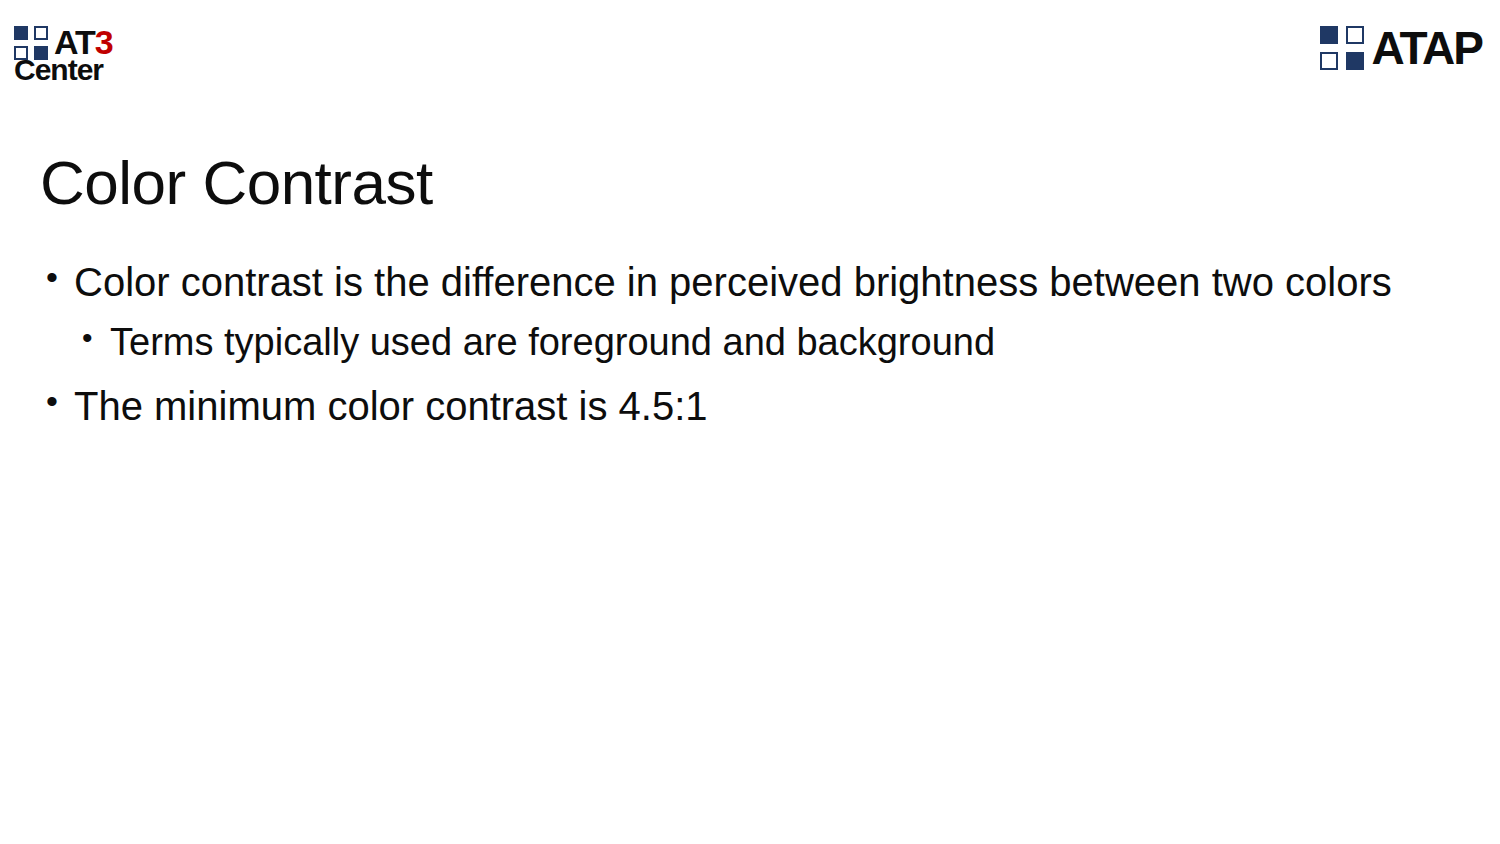AT 3
Center
ATAP
Color Contrast
Color contrast is the difference in perceived brightness between two colors
Terms typically used are foreground and background
The minimum color contrast is 4.5:1